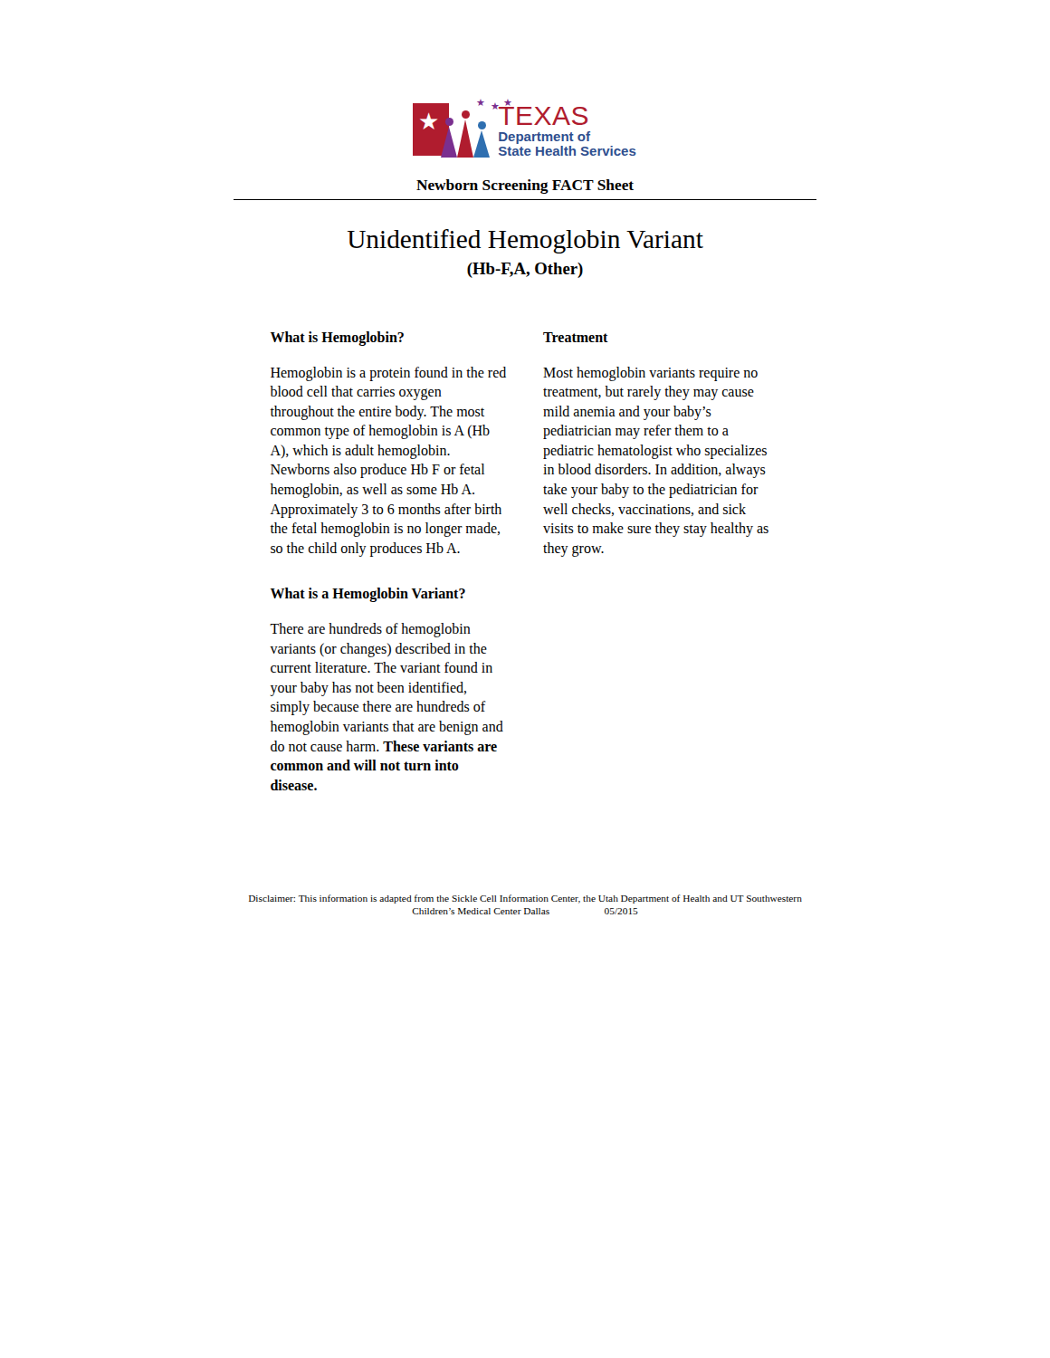| ★ ★ ★ ★ | TEXAS Department of State Health Services |
Newborn Screening FACT Sheet
Unidentified Hemoglobin Variant
(Hb-F,A, Other)
What is Hemoglobin?
Hemoglobin is a protein found in the red blood cell that carries oxygen throughout the entire body. The most common type of hemoglobin is A (Hb A), which is adult hemoglobin. Newborns also produce Hb F or fetal hemoglobin, as well as some Hb A. Approximately 3 to 6 months after birth the fetal hemoglobin is no longer made, so the child only produces Hb A.
What is a Hemoglobin Variant?
There are hundreds of hemoglobin variants (or changes) described in the current literature. The variant found in your baby has not been identified, simply because there are hundreds of hemoglobin variants that are benign and do not cause harm. These variants are common and will not turn into disease.
Treatment
Most hemoglobin variants require no treatment, but rarely they may cause mild anemia and your baby’s pediatrician may refer them to a pediatric hematologist who specializes in blood disorders. In addition, always take your baby to the pediatrician for well checks, vaccinations, and sick visits to make sure they stay healthy as they grow.
Disclaimer: This information is adapted from the Sickle Cell Information Center, the Utah Department of Health and UT Southwestern Children’s Medical Center Dallas 05/2015